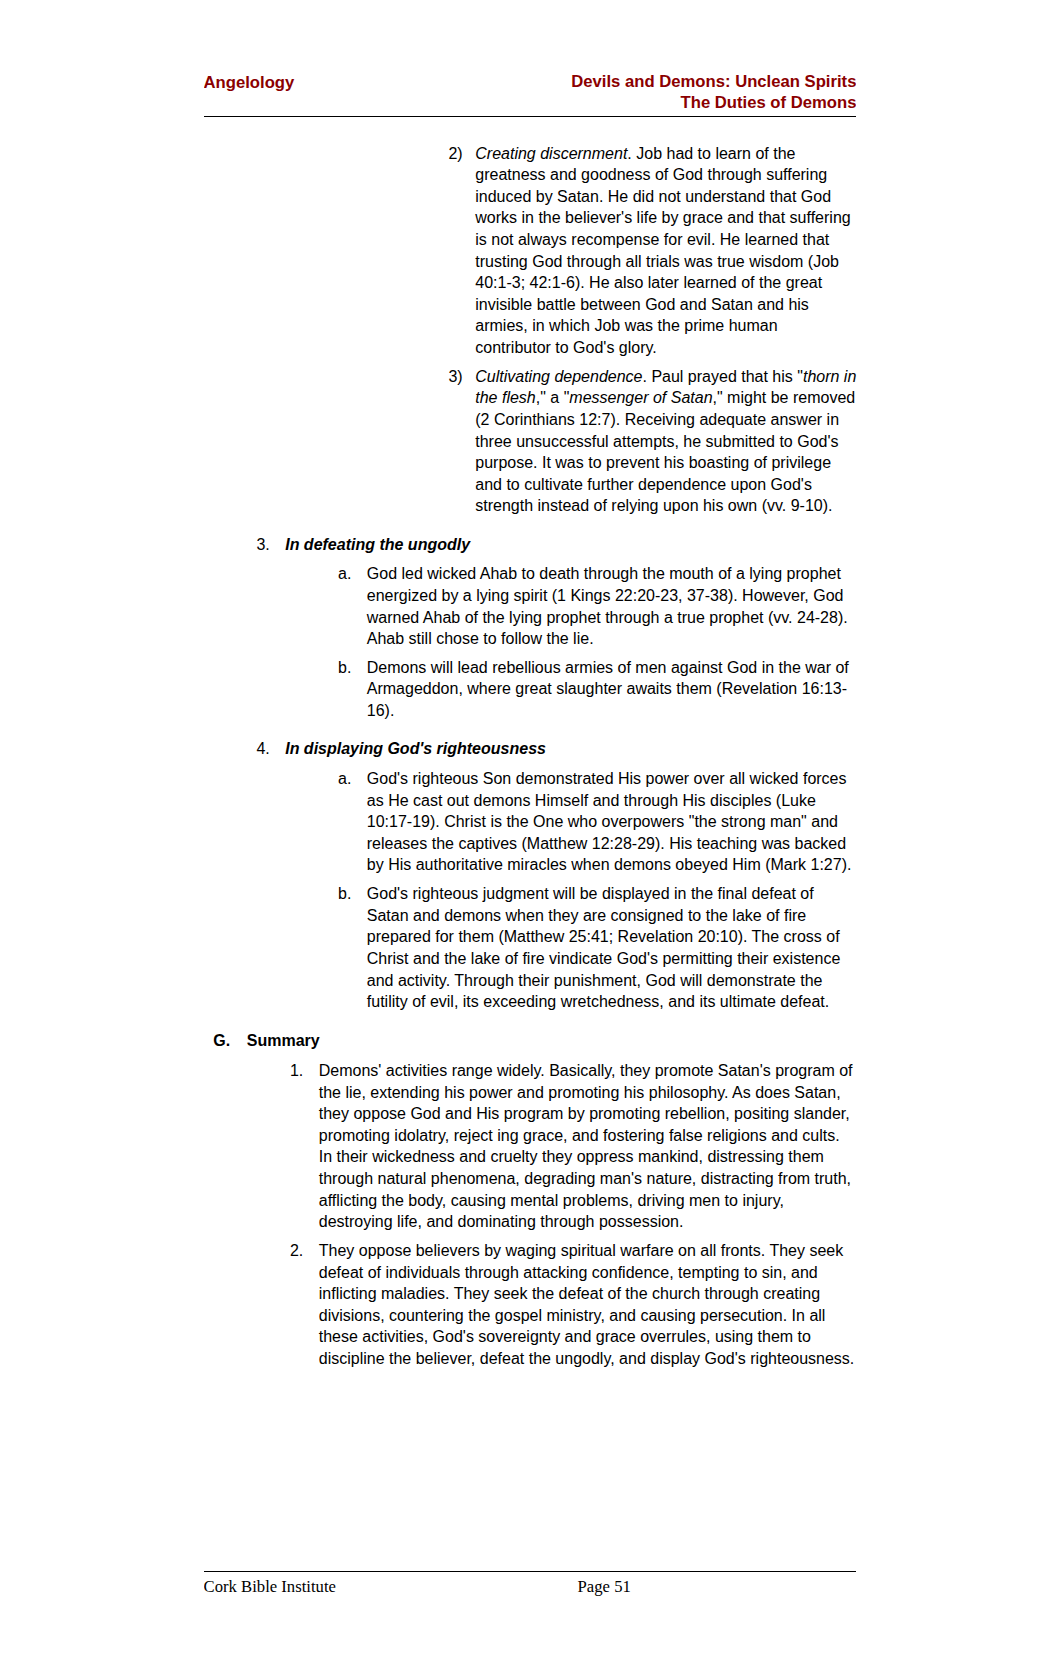Angelology
Devils and Demons: Unclean Spirits
The Duties of Demons
2) Creating discernment. Job had to learn of the greatness and goodness of God through suffering induced by Satan. He did not understand that God works in the believer's life by grace and that suffering is not always recompense for evil. He learned that trusting God through all trials was true wisdom (Job 40:1-3; 42:1-6). He also later learned of the great invisible battle between God and Satan and his armies, in which Job was the prime human contributor to God's glory.
3) Cultivating dependence. Paul prayed that his "thorn in the flesh," a "messenger of Satan," might be removed (2 Corinthians 12:7). Receiving adequate answer in three unsuccessful attempts, he submitted to God's purpose. It was to prevent his boasting of privilege and to cultivate further dependence upon God's strength instead of relying upon his own (vv. 9-10).
3. In defeating the ungodly
a. God led wicked Ahab to death through the mouth of a lying prophet energized by a lying spirit (1 Kings 22:20-23, 37-38). However, God warned Ahab of the lying prophet through a true prophet (vv. 24-28). Ahab still chose to follow the lie.
b. Demons will lead rebellious armies of men against God in the war of Armageddon, where great slaughter awaits them (Revelation 16:13-16).
4. In displaying God's righteousness
a. God's righteous Son demonstrated His power over all wicked forces as He cast out demons Himself and through His disciples (Luke 10:17-19). Christ is the One who overpowers "the strong man" and releases the captives (Matthew 12:28-29). His teaching was backed by His authoritative miracles when demons obeyed Him (Mark 1:27).
b. God's righteous judgment will be displayed in the final defeat of Satan and demons when they are consigned to the lake of fire prepared for them (Matthew 25:41; Revelation 20:10). The cross of Christ and the lake of fire vindicate God's permitting their existence and activity. Through their punishment, God will demonstrate the futility of evil, its exceeding wretchedness, and its ultimate defeat.
G. Summary
1. Demons' activities range widely. Basically, they promote Satan's program of the lie, extending his power and promoting his philosophy. As does Satan, they oppose God and His program by promoting rebellion, positing slander, promoting idolatry, reject ing grace, and fostering false religions and cults. In their wickedness and cruelty they oppress mankind, distressing them through natural phenomena, degrading man's nature, distracting from truth, afflicting the body, causing mental problems, driving men to injury, destroying life, and dominating through possession.
2. They oppose believers by waging spiritual warfare on all fronts. They seek defeat of individuals through attacking confidence, tempting to sin, and inflicting maladies. They seek the defeat of the church through creating divisions, countering the gospel ministry, and causing persecution. In all these activities, God's sovereignty and grace overrules, using them to discipline the believer, defeat the ungodly, and display God's righteousness.
Cork Bible Institute
Page 51